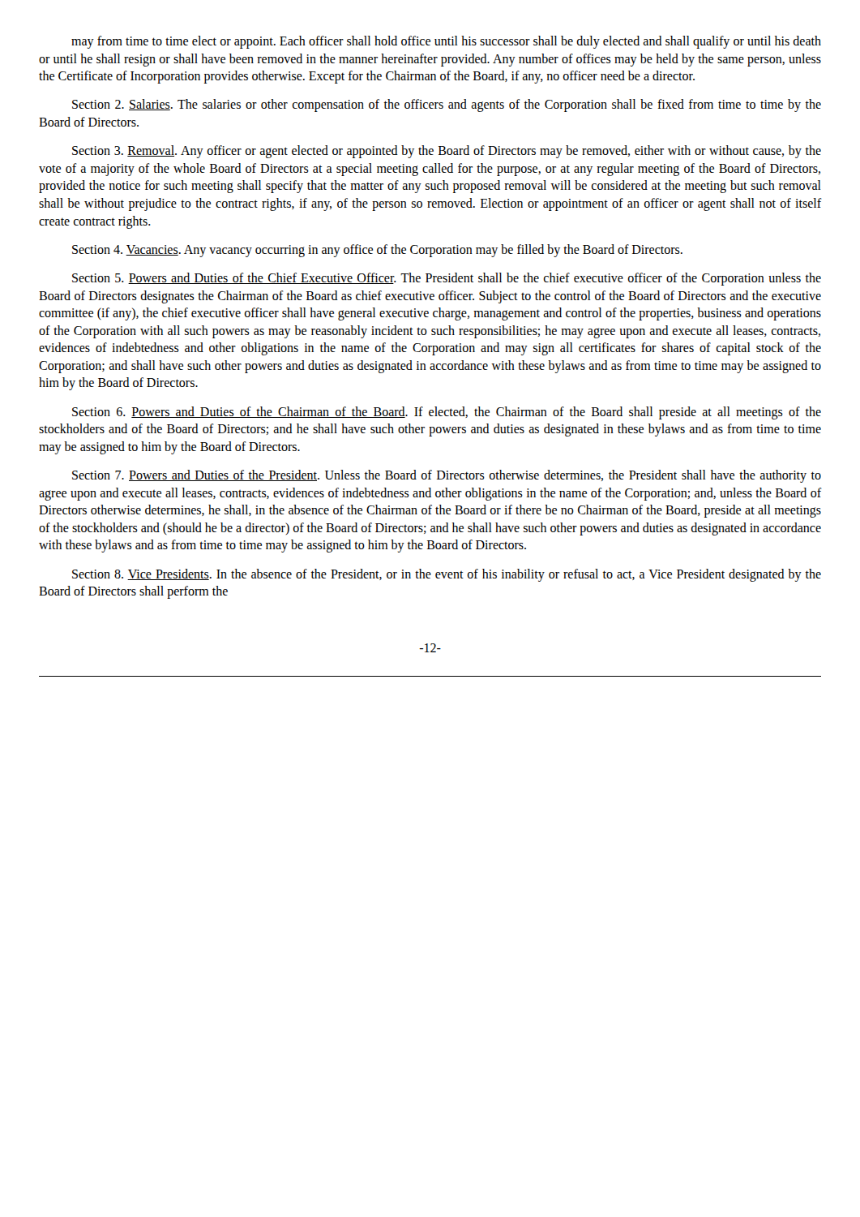may from time to time elect or appoint. Each officer shall hold office until his successor shall be duly elected and shall qualify or until his death or until he shall resign or shall have been removed in the manner hereinafter provided. Any number of offices may be held by the same person, unless the Certificate of Incorporation provides otherwise. Except for the Chairman of the Board, if any, no officer need be a director.
Section 2. Salaries. The salaries or other compensation of the officers and agents of the Corporation shall be fixed from time to time by the Board of Directors.
Section 3. Removal. Any officer or agent elected or appointed by the Board of Directors may be removed, either with or without cause, by the vote of a majority of the whole Board of Directors at a special meeting called for the purpose, or at any regular meeting of the Board of Directors, provided the notice for such meeting shall specify that the matter of any such proposed removal will be considered at the meeting but such removal shall be without prejudice to the contract rights, if any, of the person so removed. Election or appointment of an officer or agent shall not of itself create contract rights.
Section 4. Vacancies. Any vacancy occurring in any office of the Corporation may be filled by the Board of Directors.
Section 5. Powers and Duties of the Chief Executive Officer. The President shall be the chief executive officer of the Corporation unless the Board of Directors designates the Chairman of the Board as chief executive officer. Subject to the control of the Board of Directors and the executive committee (if any), the chief executive officer shall have general executive charge, management and control of the properties, business and operations of the Corporation with all such powers as may be reasonably incident to such responsibilities; he may agree upon and execute all leases, contracts, evidences of indebtedness and other obligations in the name of the Corporation and may sign all certificates for shares of capital stock of the Corporation; and shall have such other powers and duties as designated in accordance with these bylaws and as from time to time may be assigned to him by the Board of Directors.
Section 6. Powers and Duties of the Chairman of the Board. If elected, the Chairman of the Board shall preside at all meetings of the stockholders and of the Board of Directors; and he shall have such other powers and duties as designated in these bylaws and as from time to time may be assigned to him by the Board of Directors.
Section 7. Powers and Duties of the President. Unless the Board of Directors otherwise determines, the President shall have the authority to agree upon and execute all leases, contracts, evidences of indebtedness and other obligations in the name of the Corporation; and, unless the Board of Directors otherwise determines, he shall, in the absence of the Chairman of the Board or if there be no Chairman of the Board, preside at all meetings of the stockholders and (should he be a director) of the Board of Directors; and he shall have such other powers and duties as designated in accordance with these bylaws and as from time to time may be assigned to him by the Board of Directors.
Section 8. Vice Presidents. In the absence of the President, or in the event of his inability or refusal to act, a Vice President designated by the Board of Directors shall perform the
-12-